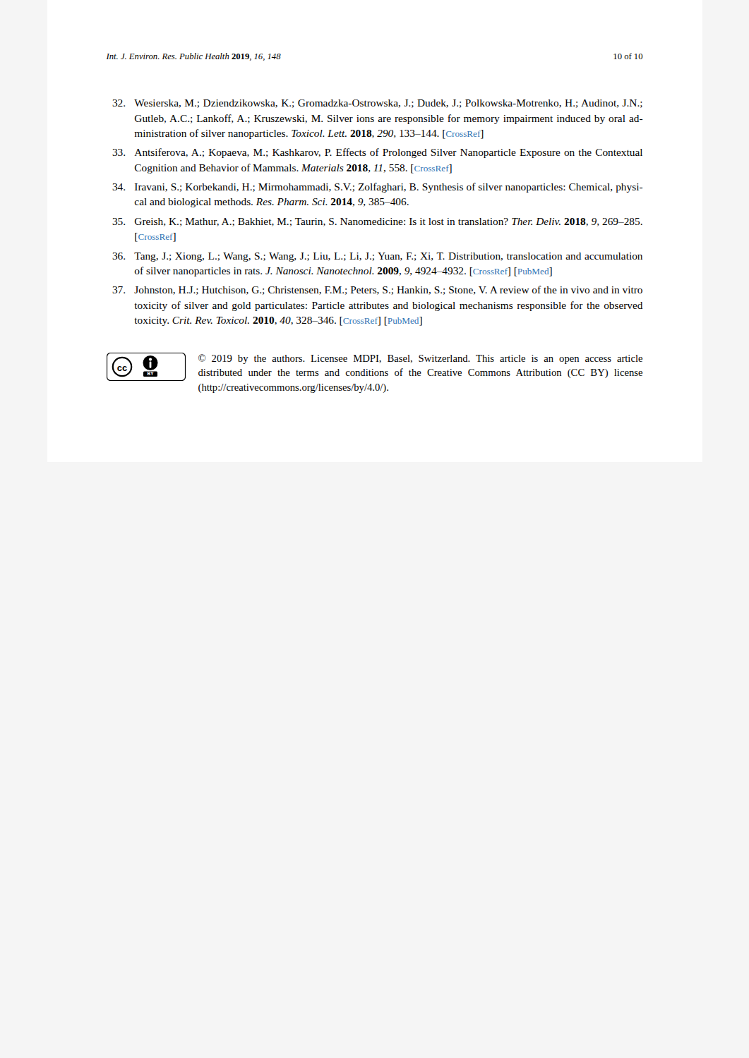Int. J. Environ. Res. Public Health 2019, 16, 148
10 of 10
Wesierska, M.; Dziendzikowska, K.; Gromadzka-Ostrowska, J.; Dudek, J.; Polkowska-Motrenko, H.; Audinot, J.N.; Gutleb, A.C.; Lankoff, A.; Kruszewski, M. Silver ions are responsible for memory impairment induced by oral administration of silver nanoparticles. Toxicol. Lett. 2018, 290, 133–144. [CrossRef]
Antsiferova, A.; Kopaeva, M.; Kashkarov, P. Effects of Prolonged Silver Nanoparticle Exposure on the Contextual Cognition and Behavior of Mammals. Materials 2018, 11, 558. [CrossRef]
Iravani, S.; Korbekandi, H.; Mirmohammadi, S.V.; Zolfaghari, B. Synthesis of silver nanoparticles: Chemical, physical and biological methods. Res. Pharm. Sci. 2014, 9, 385–406.
Greish, K.; Mathur, A.; Bakhiet, M.; Taurin, S. Nanomedicine: Is it lost in translation? Ther. Deliv. 2018, 9, 269–285. [CrossRef]
Tang, J.; Xiong, L.; Wang, S.; Wang, J.; Liu, L.; Li, J.; Yuan, F.; Xi, T. Distribution, translocation and accumulation of silver nanoparticles in rats. J. Nanosci. Nanotechnol. 2009, 9, 4924–4932. [CrossRef] [PubMed]
Johnston, H.J.; Hutchison, G.; Christensen, F.M.; Peters, S.; Hankin, S.; Stone, V. A review of the in vivo and in vitro toxicity of silver and gold particulates: Particle attributes and biological mechanisms responsible for the observed toxicity. Crit. Rev. Toxicol. 2010, 40, 328–346. [CrossRef] [PubMed]
cc BY
© 2019 by the authors. Licensee MDPI, Basel, Switzerland. This article is an open access article distributed under the terms and conditions of the Creative Commons Attribution (CC BY) license (http://creativecommons.org/licenses/by/4.0/).